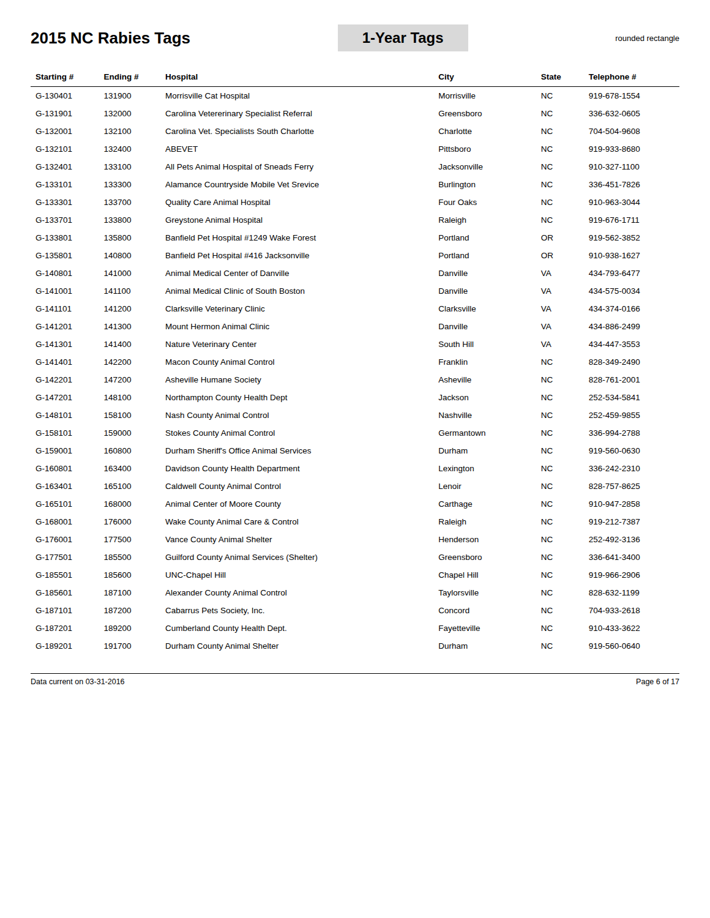2015 NC Rabies Tags
1-Year Tags
rounded rectangle
| Starting # | Ending # | Hospital | City | State | Telephone # |
| --- | --- | --- | --- | --- | --- |
| G-130401 | 131900 | Morrisville Cat Hospital | Morrisville | NC | 919-678-1554 |
| G-131901 | 132000 | Carolina Vetererinary Specialist Referral | Greensboro | NC | 336-632-0605 |
| G-132001 | 132100 | Carolina Vet. Specialists South Charlotte | Charlotte | NC | 704-504-9608 |
| G-132101 | 132400 | ABEVET | Pittsboro | NC | 919-933-8680 |
| G-132401 | 133100 | All Pets Animal Hospital of Sneads Ferry | Jacksonville | NC | 910-327-1100 |
| G-133101 | 133300 | Alamance Countryside Mobile Vet Srevice | Burlington | NC | 336-451-7826 |
| G-133301 | 133700 | Quality Care Animal Hospital | Four Oaks | NC | 910-963-3044 |
| G-133701 | 133800 | Greystone Animal Hospital | Raleigh | NC | 919-676-1711 |
| G-133801 | 135800 | Banfield Pet Hospital #1249 Wake Forest | Portland | OR | 919-562-3852 |
| G-135801 | 140800 | Banfield Pet Hospital #416 Jacksonville | Portland | OR | 910-938-1627 |
| G-140801 | 141000 | Animal Medical Center of Danville | Danville | VA | 434-793-6477 |
| G-141001 | 141100 | Animal Medical Clinic of South Boston | Danville | VA | 434-575-0034 |
| G-141101 | 141200 | Clarksville Veterinary Clinic | Clarksville | VA | 434-374-0166 |
| G-141201 | 141300 | Mount Hermon Animal Clinic | Danville | VA | 434-886-2499 |
| G-141301 | 141400 | Nature Veterinary Center | South Hill | VA | 434-447-3553 |
| G-141401 | 142200 | Macon County Animal Control | Franklin | NC | 828-349-2490 |
| G-142201 | 147200 | Asheville Humane Society | Asheville | NC | 828-761-2001 |
| G-147201 | 148100 | Northampton County Health Dept | Jackson | NC | 252-534-5841 |
| G-148101 | 158100 | Nash County Animal Control | Nashville | NC | 252-459-9855 |
| G-158101 | 159000 | Stokes County Animal Control | Germantown | NC | 336-994-2788 |
| G-159001 | 160800 | Durham Sheriff's Office Animal Services | Durham | NC | 919-560-0630 |
| G-160801 | 163400 | Davidson County Health Department | Lexington | NC | 336-242-2310 |
| G-163401 | 165100 | Caldwell County Animal Control | Lenoir | NC | 828-757-8625 |
| G-165101 | 168000 | Animal Center of Moore County | Carthage | NC | 910-947-2858 |
| G-168001 | 176000 | Wake County Animal Care & Control | Raleigh | NC | 919-212-7387 |
| G-176001 | 177500 | Vance County Animal Shelter | Henderson | NC | 252-492-3136 |
| G-177501 | 185500 | Guilford County Animal Services (Shelter) | Greensboro | NC | 336-641-3400 |
| G-185501 | 185600 | UNC-Chapel Hill | Chapel Hill | NC | 919-966-2906 |
| G-185601 | 187100 | Alexander County Animal Control | Taylorsville | NC | 828-632-1199 |
| G-187101 | 187200 | Cabarrus Pets Society, Inc. | Concord | NC | 704-933-2618 |
| G-187201 | 189200 | Cumberland County Health Dept. | Fayetteville | NC | 910-433-3622 |
| G-189201 | 191700 | Durham County Animal Shelter | Durham | NC | 919-560-0640 |
Data current on 03-31-2016 Page 6 of 17